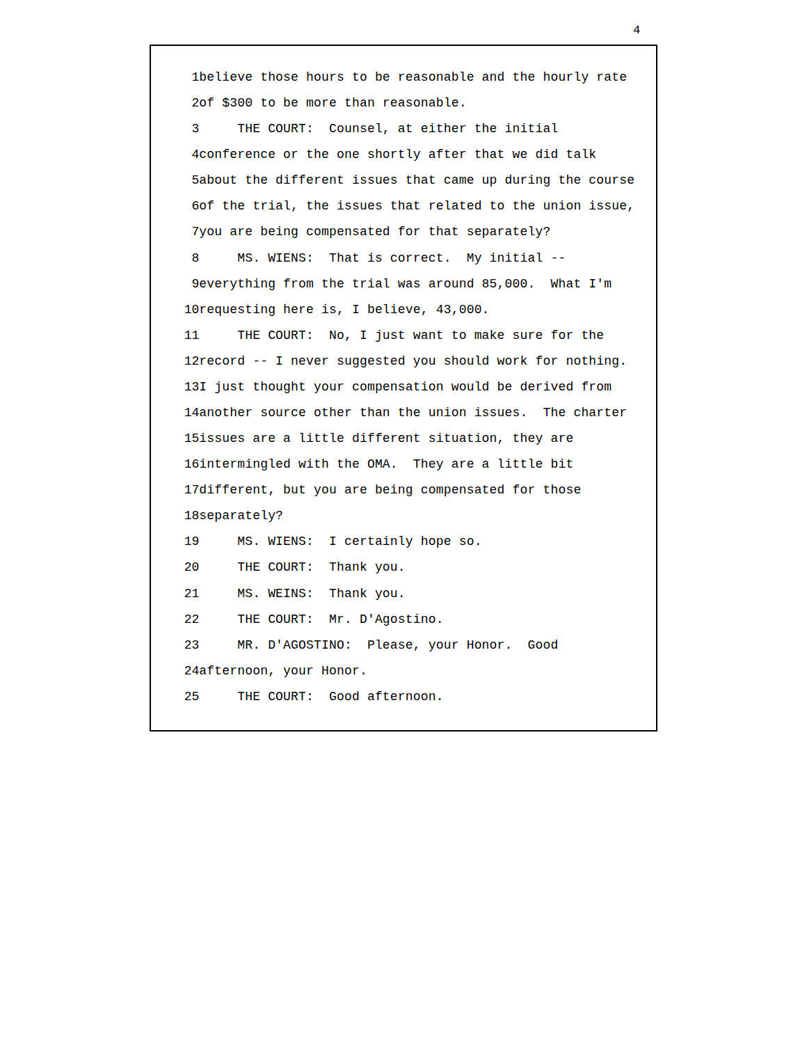4
| 1 | believe those hours to be reasonable and the hourly rate |
| 2 | of $300 to be more than reasonable. |
| 3 | THE COURT: Counsel, at either the initial |
| 4 | conference or the one shortly after that we did talk |
| 5 | about the different issues that came up during the course |
| 6 | of the trial, the issues that related to the union issue, |
| 7 | you are being compensated for that separately? |
| 8 | MS. WIENS: That is correct. My initial -- |
| 9 | everything from the trial was around 85,000. What I'm |
| 10 | requesting here is, I believe, 43,000. |
| 11 | THE COURT: No, I just want to make sure for the |
| 12 | record -- I never suggested you should work for nothing. |
| 13 | I just thought your compensation would be derived from |
| 14 | another source other than the union issues. The charter |
| 15 | issues are a little different situation, they are |
| 16 | intermingled with the OMA. They are a little bit |
| 17 | different, but you are being compensated for those |
| 18 | separately? |
| 19 | MS. WIENS: I certainly hope so. |
| 20 | THE COURT: Thank you. |
| 21 | MS. WEINS: Thank you. |
| 22 | THE COURT: Mr. D'Agostino. |
| 23 | MR. D'AGOSTINO: Please, your Honor. Good |
| 24 | afternoon, your Honor. |
| 25 | THE COURT: Good afternoon. |